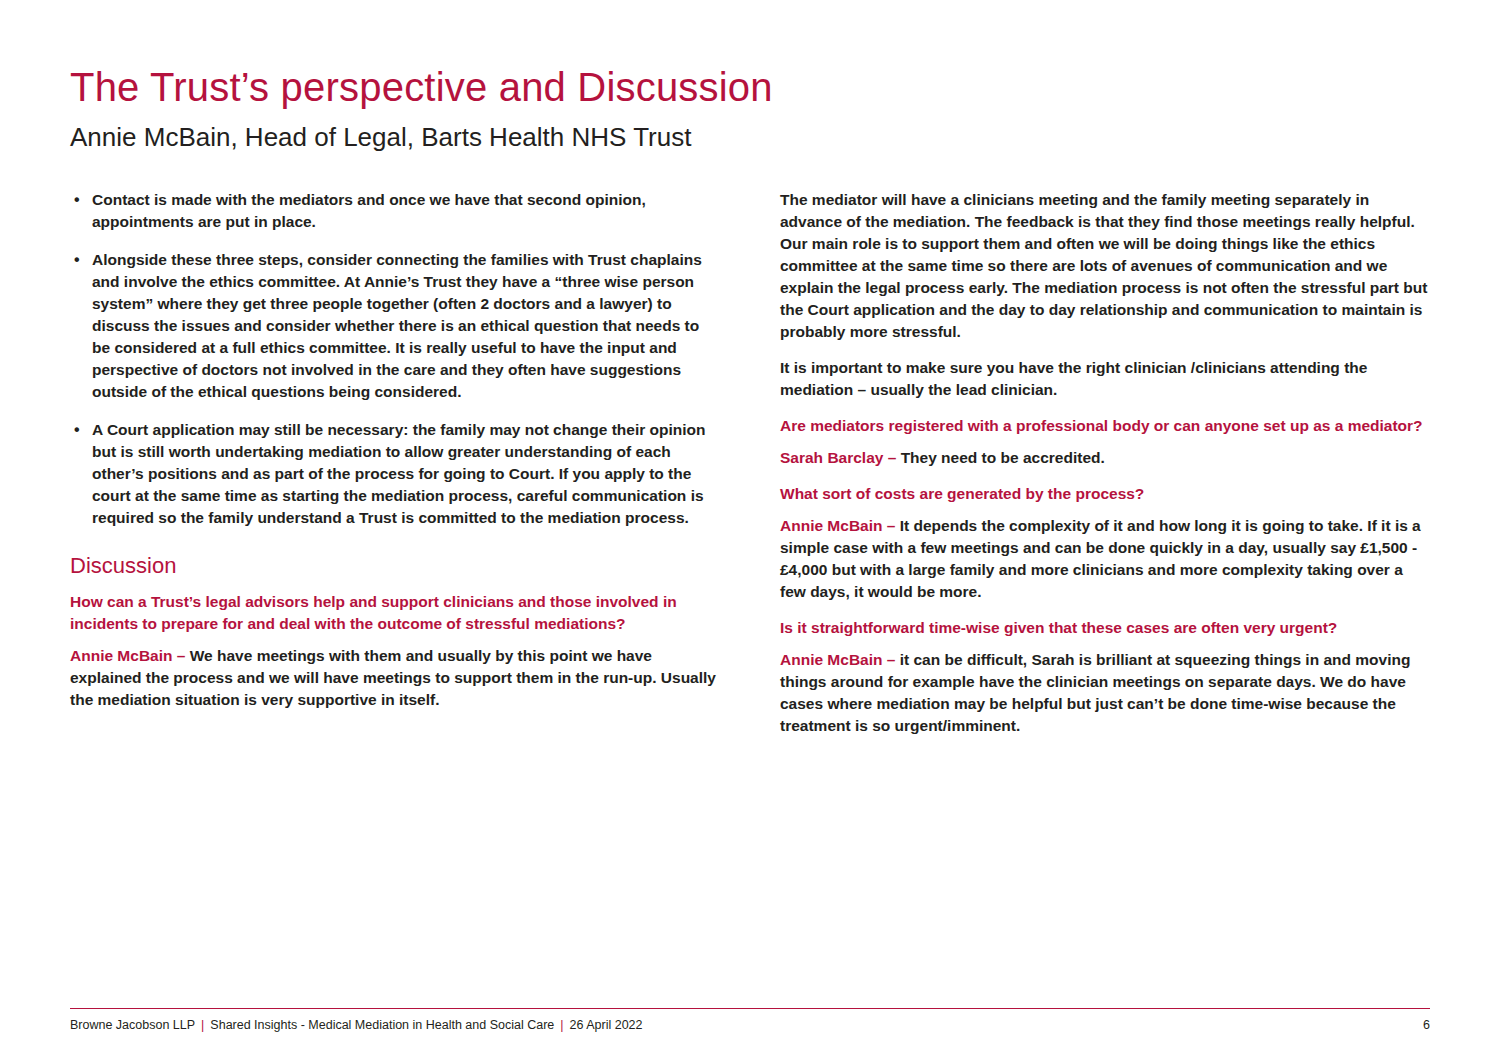The Trust’s perspective and Discussion
Annie McBain, Head of Legal, Barts Health NHS Trust
Contact is made with the mediators and once we have that second opinion, appointments are put in place.
Alongside these three steps, consider connecting the families with Trust chaplains and involve the ethics committee. At Annie’s Trust they have a “three wise person system” where they get three people together (often 2 doctors and a lawyer) to discuss the issues and consider whether there is an ethical question that needs to be considered at a full ethics committee. It is really useful to have the input and perspective of doctors not involved in the care and they often have suggestions outside of the ethical questions being considered.
A Court application may still be necessary: the family may not change their opinion but is still worth undertaking mediation to allow greater understanding of each other’s positions and as part of the process for going to Court. If you apply to the court at the same time as starting the mediation process, careful communication is required so the family understand a Trust is committed to the mediation process.
Discussion
How can a Trust’s legal advisors help and support clinicians and those involved in incidents to prepare for and deal with the outcome of stressful mediations?
Annie McBain – We have meetings with them and usually by this point we have explained the process and we will have meetings to support them in the run-up. Usually the mediation situation is very supportive in itself.
The mediator will have a clinicians meeting and the family meeting separately in advance of the mediation. The feedback is that they find those meetings really helpful. Our main role is to support them and often we will be doing things like the ethics committee at the same time so there are lots of avenues of communication and we explain the legal process early. The mediation process is not often the stressful part but the Court application and the day to day relationship and communication to maintain is probably more stressful.
It is important to make sure you have the right clinician /clinicians attending the mediation – usually the lead clinician.
Are mediators registered with a professional body or can anyone set up as a mediator?
Sarah Barclay – They need to be accredited.
What sort of costs are generated by the process?
Annie McBain – It depends the complexity of it and how long it is going to take. If it is a simple case with a few meetings and can be done quickly in a day, usually say £1,500 - £4,000 but with a large family and more clinicians and more complexity taking over a few days, it would be more.
Is it straightforward time-wise given that these cases are often very urgent?
Annie McBain – it can be difficult, Sarah is brilliant at squeezing things in and moving things around for example have the clinician meetings on separate days. We do have cases where mediation may be helpful but just can’t be done time-wise because the treatment is so urgent/imminent.
Browne Jacobson LLP|Shared Insights - Medical Mediation in Health and Social Care|26 April 2022
6